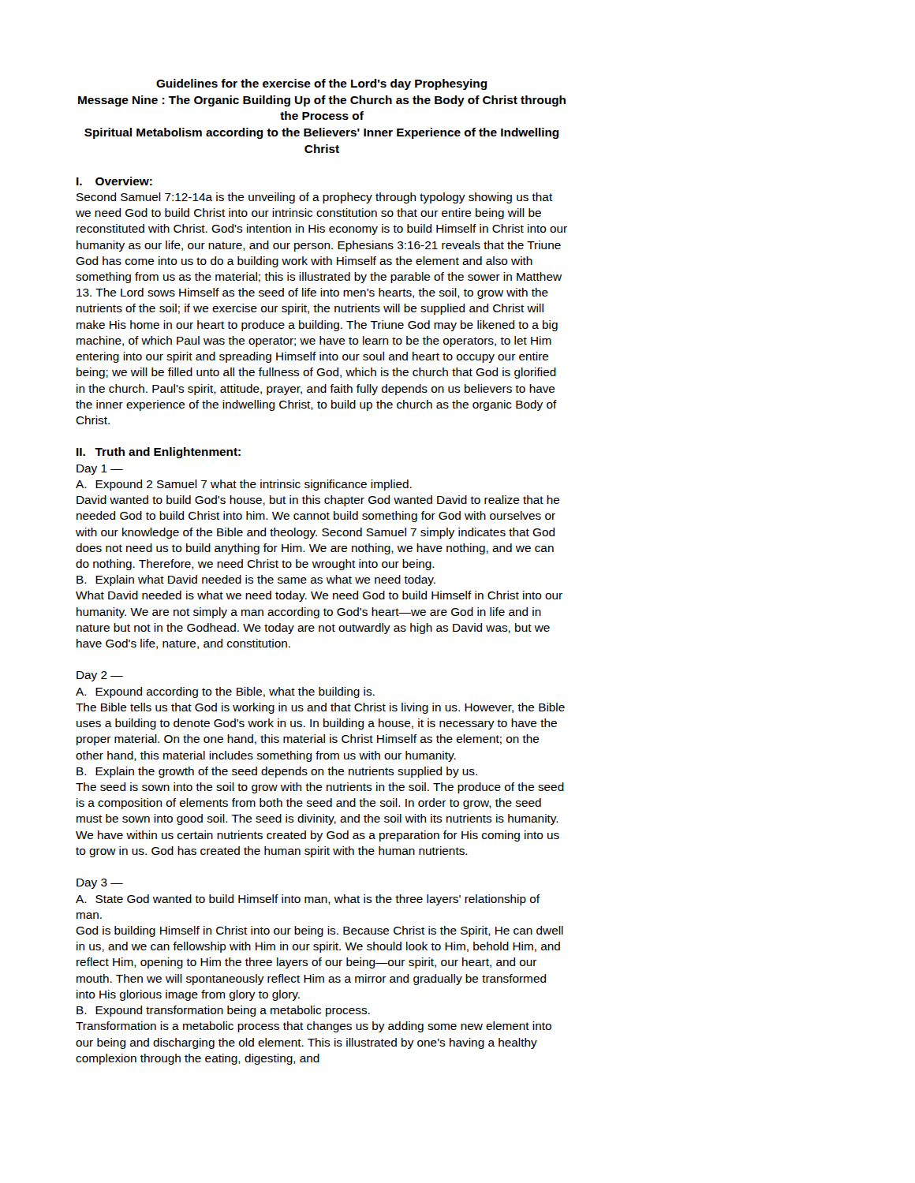Guidelines for the exercise of the Lord's day Prophesying Message Nine : The Organic Building Up of the Church as the Body of Christ through the Process of Spiritual Metabolism according to the Believers' Inner Experience of the Indwelling Christ
I. Overview:
Second Samuel 7:12-14a is the unveiling of a prophecy through typology showing us that we need God to build Christ into our intrinsic constitution so that our entire being will be reconstituted with Christ. God's intention in His economy is to build Himself in Christ into our humanity as our life, our nature, and our person. Ephesians 3:16-21 reveals that the Triune God has come into us to do a building work with Himself as the element and also with something from us as the material; this is illustrated by the parable of the sower in Matthew 13. The Lord sows Himself as the seed of life into men's hearts, the soil, to grow with the nutrients of the soil; if we exercise our spirit, the nutrients will be supplied and Christ will make His home in our heart to produce a building. The Triune God may be likened to a big machine, of which Paul was the operator; we have to learn to be the operators, to let Him entering into our spirit and spreading Himself into our soul and heart to occupy our entire being; we will be filled unto all the fullness of God, which is the church that God is glorified in the church. Paul's spirit, attitude, prayer, and faith fully depends on us believers to have the inner experience of the indwelling Christ, to build up the church as the organic Body of Christ.
II. Truth and Enlightenment:
Day 1 —
A. Expound 2 Samuel 7 what the intrinsic significance implied.
David wanted to build God's house, but in this chapter God wanted David to realize that he needed God to build Christ into him. We cannot build something for God with ourselves or with our knowledge of the Bible and theology. Second Samuel 7 simply indicates that God does not need us to build anything for Him. We are nothing, we have nothing, and we can do nothing. Therefore, we need Christ to be wrought into our being.
B. Explain what David needed is the same as what we need today.
What David needed is what we need today. We need God to build Himself in Christ into our humanity. We are not simply a man according to God's heart—we are God in life and in nature but not in the Godhead. We today are not outwardly as high as David was, but we have God's life, nature, and constitution.
Day 2 —
A. Expound according to the Bible, what the building is.
The Bible tells us that God is working in us and that Christ is living in us. However, the Bible uses a building to denote God's work in us. In building a house, it is necessary to have the proper material. On the one hand, this material is Christ Himself as the element; on the other hand, this material includes something from us with our humanity.
B. Explain the growth of the seed depends on the nutrients supplied by us.
The seed is sown into the soil to grow with the nutrients in the soil. The produce of the seed is a composition of elements from both the seed and the soil. In order to grow, the seed must be sown into good soil. The seed is divinity, and the soil with its nutrients is humanity. We have within us certain nutrients created by God as a preparation for His coming into us to grow in us. God has created the human spirit with the human nutrients.
Day 3 —
A. State God wanted to build Himself into man, what is the three layers' relationship of man.
God is building Himself in Christ into our being is. Because Christ is the Spirit, He can dwell in us, and we can fellowship with Him in our spirit. We should look to Him, behold Him, and reflect Him, opening to Him the three layers of our being—our spirit, our heart, and our mouth. Then we will spontaneously reflect Him as a mirror and gradually be transformed into His glorious image from glory to glory.
B. Expound transformation being a metabolic process.
Transformation is a metabolic process that changes us by adding some new element into our being and discharging the old element. This is illustrated by one's having a healthy complexion through the eating, digesting, and